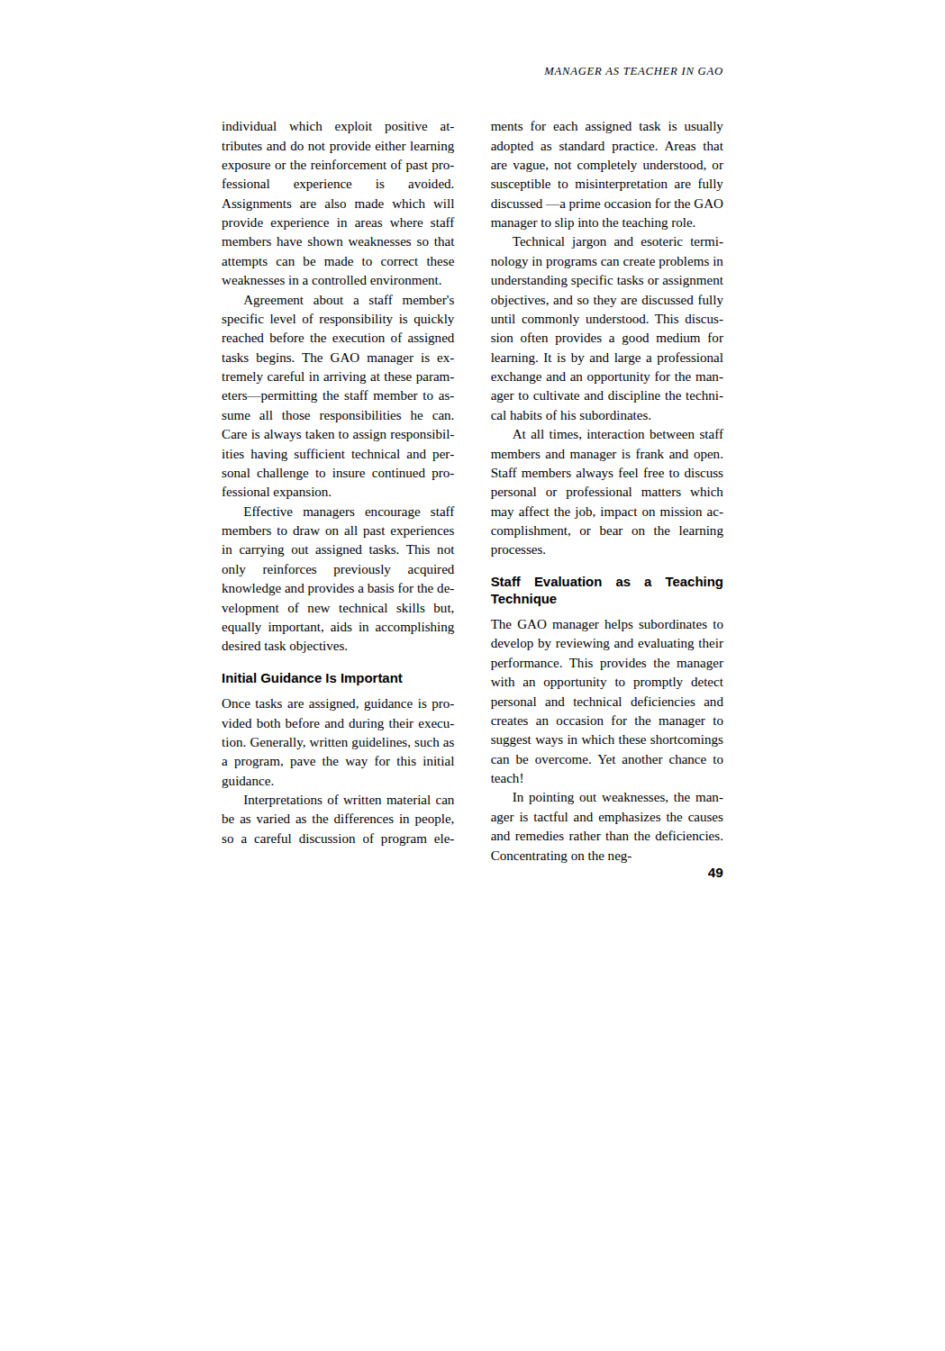MANAGER AS TEACHER IN GAO
individual which exploit positive attributes and do not provide either learning exposure or the reinforcement of past professional experience is avoided. Assignments are also made which will provide experience in areas where staff members have shown weaknesses so that attempts can be made to correct these weaknesses in a controlled environment.
Agreement about a staff member's specific level of responsibility is quickly reached before the execution of assigned tasks begins. The GAO manager is extremely careful in arriving at these parameters—permitting the staff member to assume all those responsibilities he can. Care is always taken to assign responsibilities having sufficient technical and personal challenge to insure continued professional expansion.
Effective managers encourage staff members to draw on all past experiences in carrying out assigned tasks. This not only reinforces previously acquired knowledge and provides a basis for the development of new technical skills but, equally important, aids in accomplishing desired task objectives.
Initial Guidance Is Important
Once tasks are assigned, guidance is provided both before and during their execution. Generally, written guidelines, such as a program, pave the way for this initial guidance.
Interpretations of written material can be as varied as the differences in people, so a careful discussion of program elements for each assigned task is usually adopted as standard practice. Areas that are vague, not completely understood, or susceptible to misinterpretation are fully discussed —a prime occasion for the GAO manager to slip into the teaching role.
Technical jargon and esoteric terminology in programs can create problems in understanding specific tasks or assignment objectives, and so they are discussed fully until commonly understood. This discussion often provides a good medium for learning. It is by and large a professional exchange and an opportunity for the manager to cultivate and discipline the technical habits of his subordinates.
At all times, interaction between staff members and manager is frank and open. Staff members always feel free to discuss personal or professional matters which may affect the job, impact on mission accomplishment, or bear on the learning processes.
Staff Evaluation as a Teaching Technique
The GAO manager helps subordinates to develop by reviewing and evaluating their performance. This provides the manager with an opportunity to promptly detect personal and technical deficiencies and creates an occasion for the manager to suggest ways in which these shortcomings can be overcome. Yet another chance to teach!
In pointing out weaknesses, the manager is tactful and emphasizes the causes and remedies rather than the deficiencies. Concentrating on the neg-
49